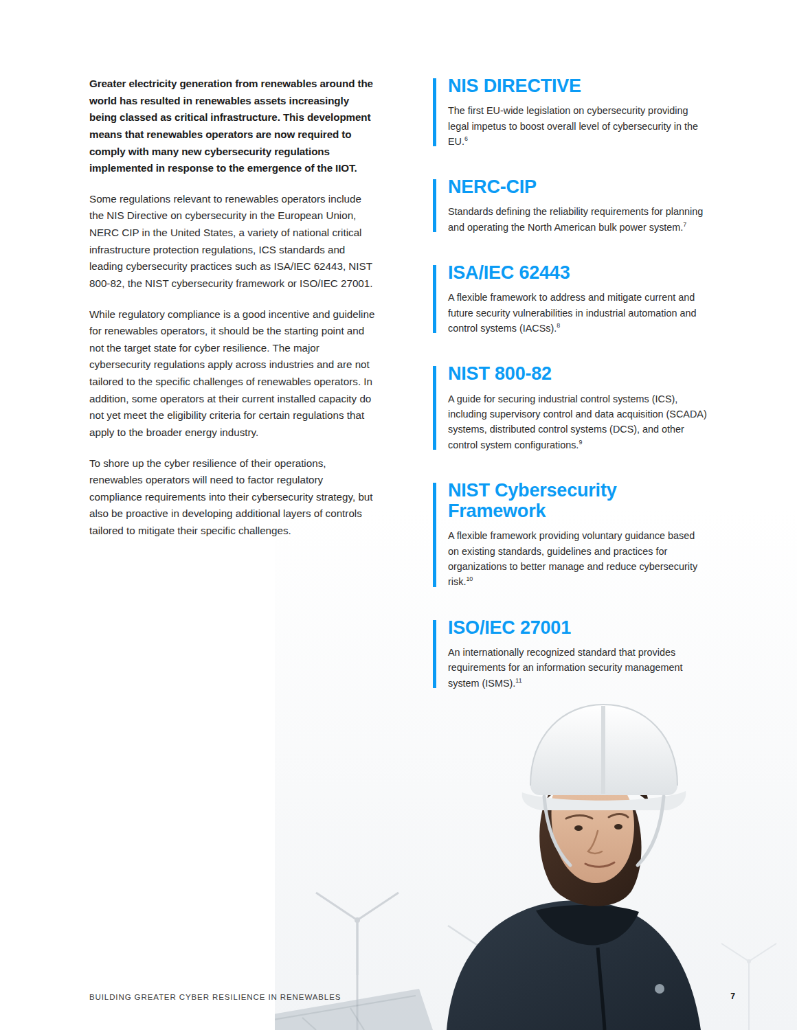Greater electricity generation from renewables around the world has resulted in renewables assets increasingly being classed as critical infrastructure. This development means that renewables operators are now required to comply with many new cybersecurity regulations implemented in response to the emergence of the IIOT.
Some regulations relevant to renewables operators include the NIS Directive on cybersecurity in the European Union, NERC CIP in the United States, a variety of national critical infrastructure protection regulations, ICS standards and leading cybersecurity practices such as ISA/IEC 62443, NIST 800-82, the NIST cybersecurity framework or ISO/IEC 27001.
While regulatory compliance is a good incentive and guideline for renewables operators, it should be the starting point and not the target state for cyber resilience. The major cybersecurity regulations apply across industries and are not tailored to the specific challenges of renewables operators. In addition, some operators at their current installed capacity do not yet meet the eligibility criteria for certain regulations that apply to the broader energy industry.
To shore up the cyber resilience of their operations, renewables operators will need to factor regulatory compliance requirements into their cybersecurity strategy, but also be proactive in developing additional layers of controls tailored to mitigate their specific challenges.
NIS DIRECTIVE
The first EU-wide legislation on cybersecurity providing legal impetus to boost overall level of cybersecurity in the EU.6
NERC-CIP
Standards defining the reliability requirements for planning and operating the North American bulk power system.7
ISA/IEC 62443
A flexible framework to address and mitigate current and future security vulnerabilities in industrial automation and control systems (IACSs).8
NIST 800-82
A guide for securing industrial control systems (ICS), including supervisory control and data acquisition (SCADA) systems, distributed control systems (DCS), and other control system configurations.9
NIST Cybersecurity Framework
A flexible framework providing voluntary guidance based on existing standards, guidelines and practices for organizations to better manage and reduce cybersecurity risk.10
ISO/IEC 27001
An internationally recognized standard that provides requirements for an information security management system (ISMS).11
Building Greater Cyber Resilience in Renewables
7